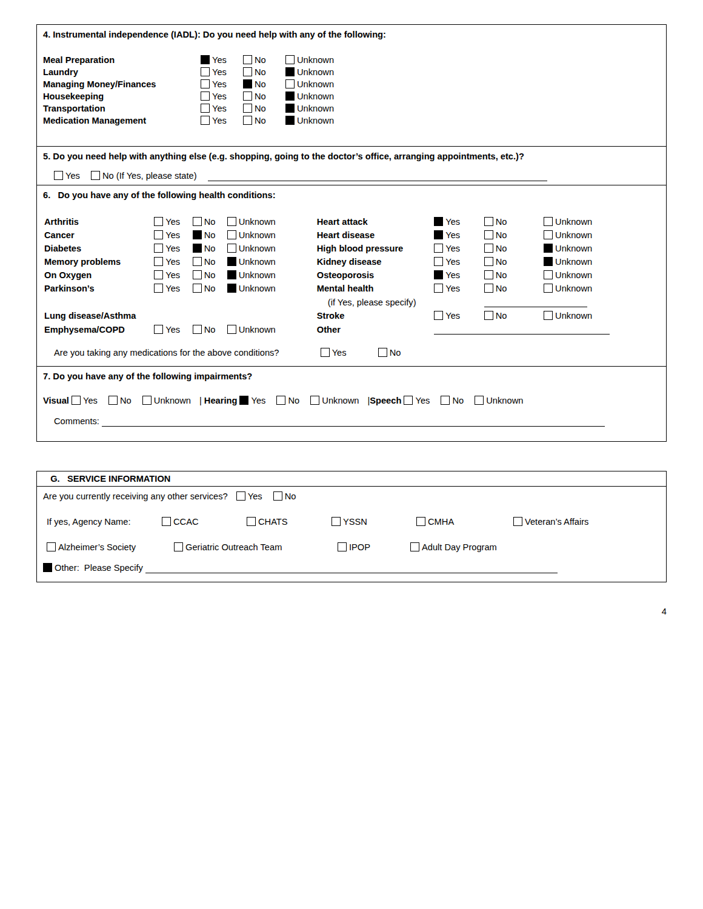4. Instrumental independence (IADL): Do you need help with any of the following:
| Meal Preparation | Yes | No | Unknown |
| Laundry | Yes | No | Unknown |
| Managing Money/Finances | Yes | No | Unknown |
| Housekeeping | Yes | No | Unknown |
| Transportation | Yes | No | Unknown |
| Medication Management | Yes | No | Unknown |
5. Do you need help with anything else (e.g. shopping, going to the doctor’s office, arranging appointments, etc.)?
Yes No (If Yes, please state)
6. Do you have any of the following health conditions:
| Arthritis | Yes | No | Unknown | | Heart attack | Yes | No | Unknown |
| Cancer | Yes | No | Unknown | | Heart disease | Yes | No | Unknown |
| Diabetes | Yes | No | Unknown | | High blood pressure | Yes | No | Unknown |
| Memory problems | Yes | No | Unknown | | Kidney disease | Yes | No | Unknown |
| On Oxygen | Yes | No | Unknown | | Osteoporosis | Yes | No | Unknown |
| Parkinson’s | Yes | No | Unknown | | Mental health | Yes | No | Unknown |
| | (if Yes, please specify) | |
| Lung disease/Asthma | | Stroke | Yes | No | Unknown |
| Emphysema/COPD | Yes | No | Unknown | | Other | |
Are you taking any medications for the above conditions? Yes No
7. Do you have any of the following impairments?
Visual Yes No Unknown| Hearing Yes No Unknown|Speech Yes No Unknown
Comments:
G. SERVICE INFORMATION
Are you currently receiving any other services? Yes No
| If yes, Agency Name: | CCAC | CHATS | YSSN | CMHA | Veteran’s Affairs |
| Alzheimer’s Society | Geriatric Outreach Team | IPOP | Adult Day Program |
Other: Please Specify
4